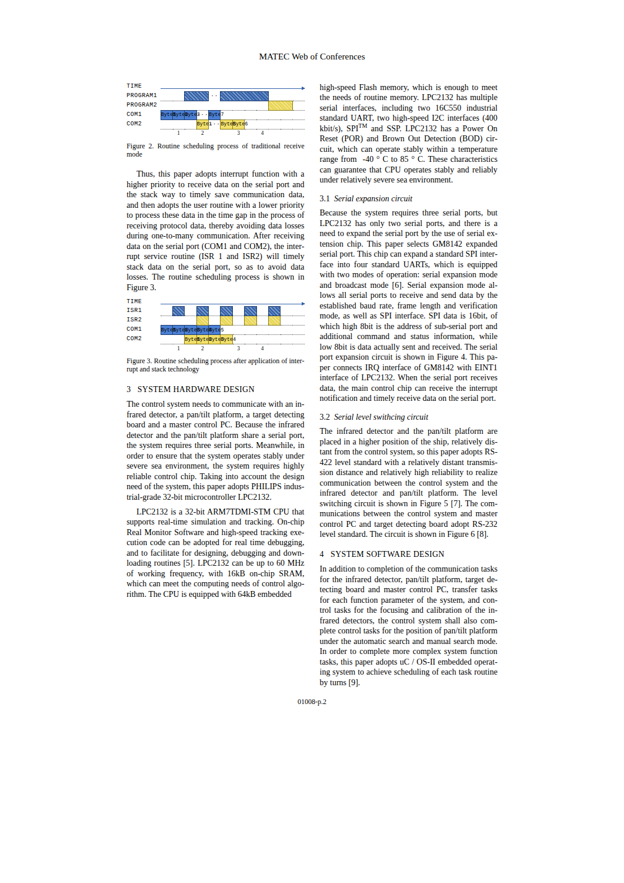MATEC Web of Conferences
| TIME | |
| PROGRAM1 | | | | ·· | | | | |
| PROGRAM2 | | | | | | | | | | | |
| COM1 | Byte1 | Byte2 | Byte3 | ··· | Byte7 | | | | | | | |
| COM2 | | | | Byte1 | ··· | Byte5 | Byte6 | | | | | |
| | | 1 | | 2 | | | 3 | | 4 | | | |
Figure 2. Routine scheduling process of traditional receive mode
Thus, this paper adopts interrupt function with a higher priority to receive data on the serial port and the stack way to timely save communication data, and then adopts the user routine with a lower priority to process these data in the time gap in the process of receiving protocol data, thereby avoiding data losses during one-to-many communication. After receiving data on the serial port (COM1 and COM2), the interrupt service routine (ISR 1 and ISR2) will timely stack data on the serial port, so as to avoid data losses. The routine scheduling process is shown in Figure 3.
| TIME | |
| ISR1 | | | | | | | | | | | | |
| ISR2 | | | | | | | | | | | | |
| COM1 | Byte1 | Byte2 | Byte3 | Byte4 | Byte5 | | | | | | | |
| COM2 | | | Byte1 | Byte2 | Byte3 | Byte4 | | | | | | |
| | | 1 | | 2 | | | 3 | | 4 | | | |
Figure 3. Routine scheduling process after application of interrupt and stack technology
3 System hardware design
The control system needs to communicate with an infrared detector, a pan/tilt platform, a target detecting board and a master control PC. Because the infrared detector and the pan/tilt platform share a serial port, the system requires three serial ports. Meanwhile, in order to ensure that the system operates stably under severe sea environment, the system requires highly reliable control chip. Taking into account the design need of the system, this paper adopts PHILIPS industrial-grade 32-bit microcontroller LPC2132.
LPC2132 is a 32-bit ARM7TDMI-STM CPU that supports real-time simulation and tracking. On-chip Real Monitor Software and high-speed tracking execution code can be adopted for real time debugging, and to facilitate for designing, debugging and downloading routines [5]. LPC2132 can be up to 60 MHz of working frequency, with 16kB on-chip SRAM, which can meet the computing needs of control algorithm. The CPU is equipped with 64kB embedded
high-speed Flash memory, which is enough to meet the needs of routine memory. LPC2132 has multiple serial interfaces, including two 16C550 industrial standard UART, two high-speed I2C interfaces (400 kbit/s), SPITM and SSP. LPC2132 has a Power On Reset (POR) and Brown Out Detection (BOD) circuit, which can operate stably within a temperature range from -40 ° C to 85 ° C. These characteristics can guarantee that CPU operates stably and reliably under relatively severe sea environment.
3.1 Serial expansion circuit
Because the system requires three serial ports, but LPC2132 has only two serial ports, and there is a need to expand the serial port by the use of serial extension chip. This paper selects GM8142 expanded serial port. This chip can expand a standard SPI interface into four standard UARTs, which is equipped with two modes of operation: serial expansion mode and broadcast mode [6]. Serial expansion mode allows all serial ports to receive and send data by the established baud rate, frame length and verification mode, as well as SPI interface. SPI data is 16bit, of which high 8bit is the address of sub-serial port and additional command and status information, while low 8bit is data actually sent and received. The serial port expansion circuit is shown in Figure 4. This paper connects IRQ interface of GM8142 with EINT1 interface of LPC2132. When the serial port receives data, the main control chip can receive the interrupt notification and timely receive data on the serial port.
3.2 Serial level swithcing circuit
The infrared detector and the pan/tilt platform are placed in a higher position of the ship, relatively distant from the control system, so this paper adopts RS-422 level standard with a relatively distant transmission distance and relatively high reliability to realize communication between the control system and the infrared detector and pan/tilt platform. The level switching circuit is shown in Figure 5 [7]. The communications between the control system and master control PC and target detecting board adopt RS-232 level standard. The circuit is shown in Figure 6 [8].
4 System software design
In addition to completion of the communication tasks for the infrared detector, pan/tilt platform, target detecting board and master control PC, transfer tasks for each function parameter of the system, and control tasks for the focusing and calibration of the infrared detectors, the control system shall also complete control tasks for the position of pan/tilt platform under the automatic search and manual search mode. In order to complete more complex system function tasks, this paper adopts uC / OS-II embedded operating system to achieve scheduling of each task routine by turns [9].
01008-p.2